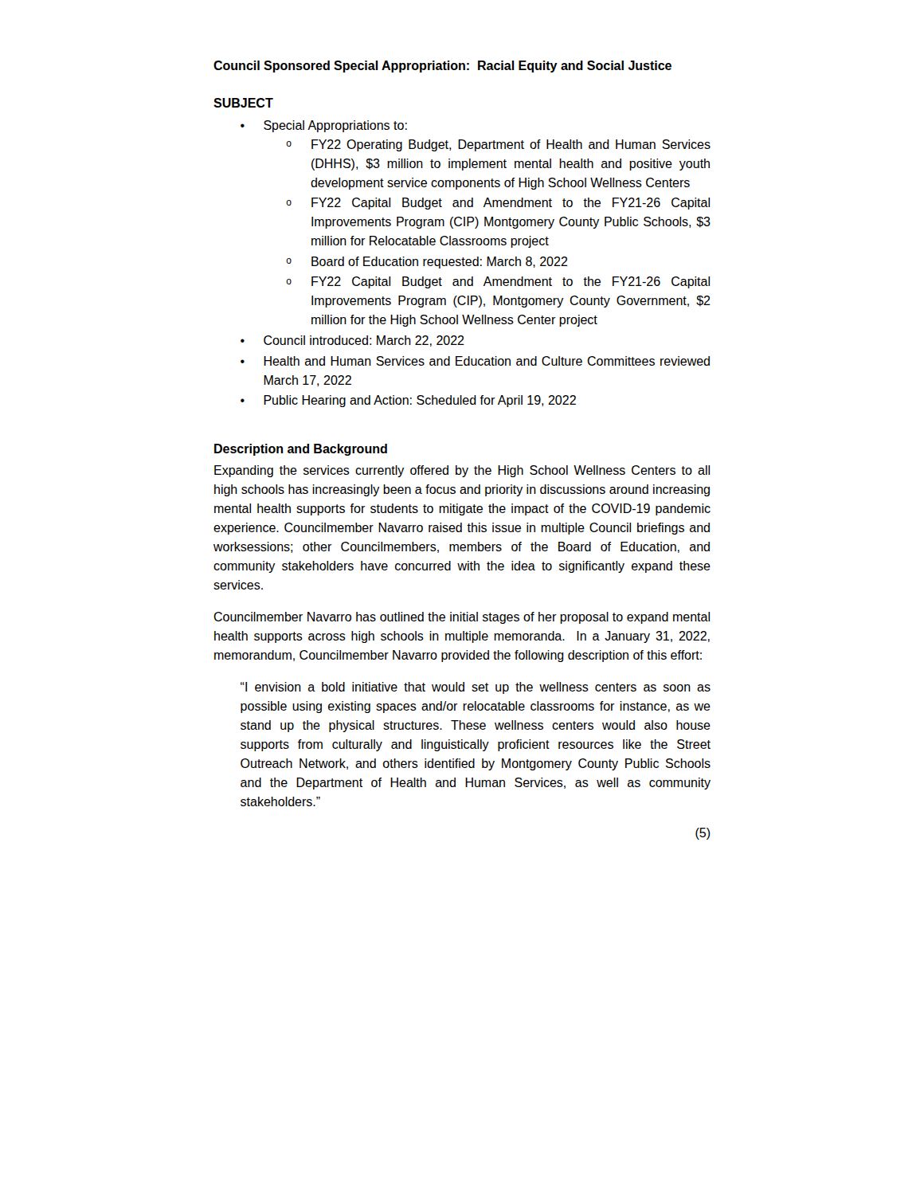Council Sponsored Special Appropriation: Racial Equity and Social Justice
SUBJECT
Special Appropriations to:
FY22 Operating Budget, Department of Health and Human Services (DHHS), $3 million to implement mental health and positive youth development service components of High School Wellness Centers
FY22 Capital Budget and Amendment to the FY21-26 Capital Improvements Program (CIP) Montgomery County Public Schools, $3 million for Relocatable Classrooms project
Board of Education requested: March 8, 2022
FY22 Capital Budget and Amendment to the FY21-26 Capital Improvements Program (CIP), Montgomery County Government, $2 million for the High School Wellness Center project
Council introduced: March 22, 2022
Health and Human Services and Education and Culture Committees reviewed March 17, 2022
Public Hearing and Action: Scheduled for April 19, 2022
Description and Background
Expanding the services currently offered by the High School Wellness Centers to all high schools has increasingly been a focus and priority in discussions around increasing mental health supports for students to mitigate the impact of the COVID-19 pandemic experience. Councilmember Navarro raised this issue in multiple Council briefings and worksessions; other Councilmembers, members of the Board of Education, and community stakeholders have concurred with the idea to significantly expand these services.
Councilmember Navarro has outlined the initial stages of her proposal to expand mental health supports across high schools in multiple memoranda. In a January 31, 2022, memorandum, Councilmember Navarro provided the following description of this effort:
“I envision a bold initiative that would set up the wellness centers as soon as possible using existing spaces and/or relocatable classrooms for instance, as we stand up the physical structures. These wellness centers would also house supports from culturally and linguistically proficient resources like the Street Outreach Network, and others identified by Montgomery County Public Schools and the Department of Health and Human Services, as well as community stakeholders.”
(5)